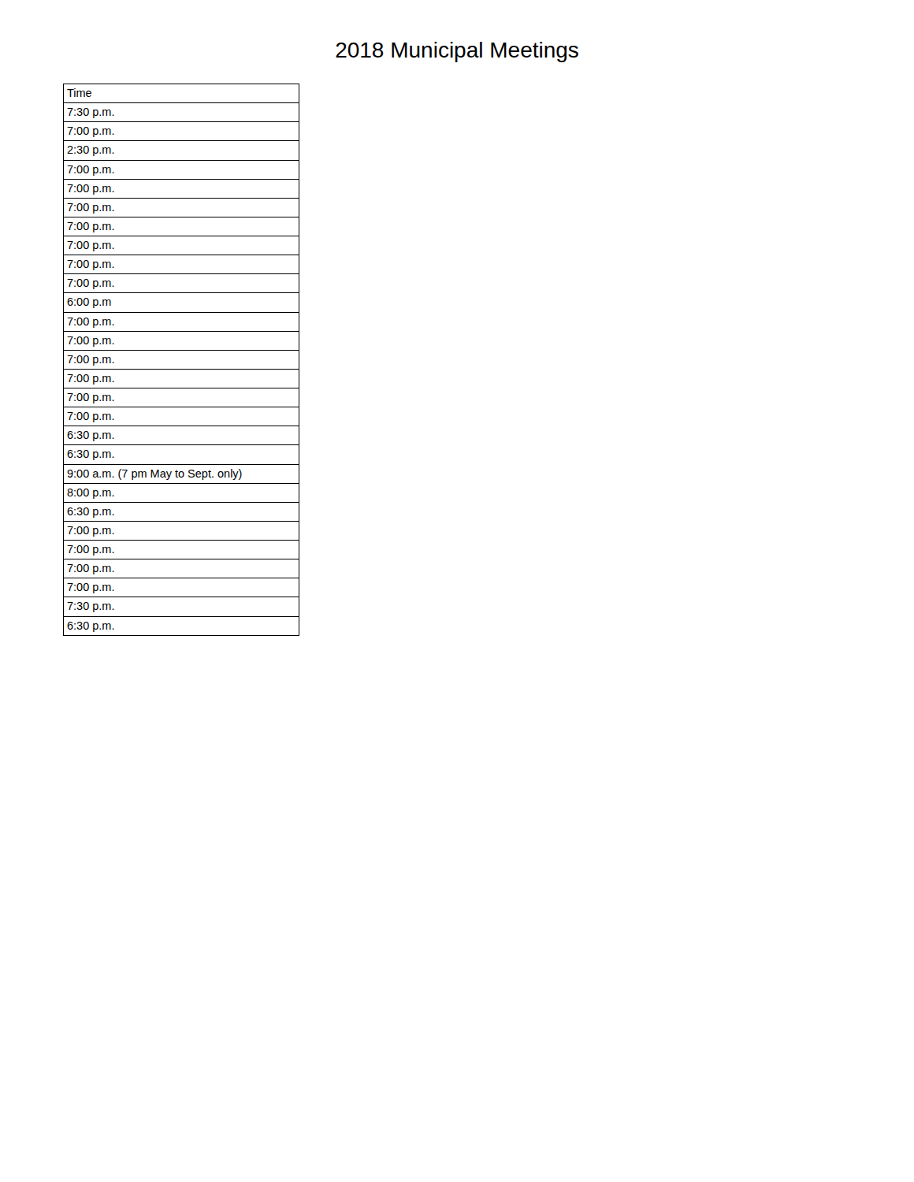2018 Municipal Meetings
| Time |
| 7:30 p.m. |
| 7:00 p.m. |
| 2:30 p.m. |
| 7:00 p.m. |
| 7:00 p.m. |
| 7:00 p.m. |
| 7:00 p.m. |
| 7:00 p.m. |
| 7:00 p.m. |
| 7:00 p.m. |
| 6:00 p.m |
| 7:00 p.m. |
| 7:00 p.m. |
| 7:00 p.m. |
| 7:00 p.m. |
| 7:00 p.m. |
| 7:00 p.m. |
| 6:30 p.m. |
| 6:30 p.m. |
| 9:00 a.m. (7 pm May to Sept. only) |
| 8:00 p.m. |
| 6:30 p.m. |
| 7:00 p.m. |
| 7:00 p.m. |
| 7:00 p.m. |
| 7:00 p.m. |
| 7:30 p.m. |
| 6:30 p.m. |